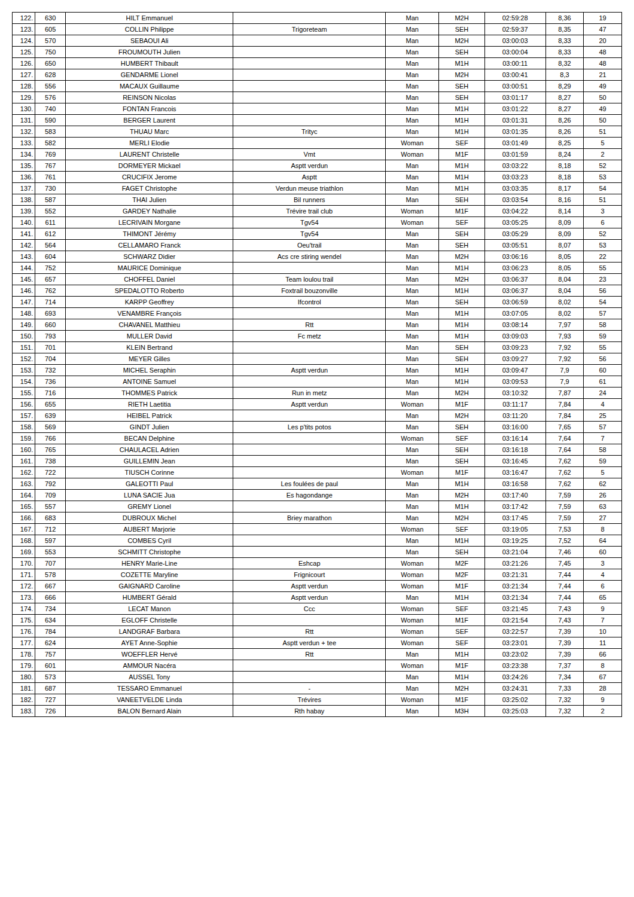| 122. | 630 | HILT Emmanuel | | Man | M2H | 02:59:28 | 8,36 | 19 |
| 123. | 605 | COLLIN Philippe | Trigoreteam | Man | SEH | 02:59:37 | 8,35 | 47 |
| 124. | 570 | SEBAOUI Ali | | Man | M2H | 03:00:03 | 8,33 | 20 |
| 125. | 750 | FROUMOUTH Julien | | Man | SEH | 03:00:04 | 8,33 | 48 |
| 126. | 650 | HUMBERT Thibault | | Man | M1H | 03:00:11 | 8,32 | 48 |
| 127. | 628 | GENDARME Lionel | | Man | M2H | 03:00:41 | 8,3 | 21 |
| 128. | 556 | MACAUX Guillaume | | Man | SEH | 03:00:51 | 8,29 | 49 |
| 129. | 576 | REINSON Nicolas | | Man | SEH | 03:01:17 | 8,27 | 50 |
| 130. | 740 | FONTAN Francois | | Man | M1H | 03:01:22 | 8,27 | 49 |
| 131. | 590 | BERGER Laurent | | Man | M1H | 03:01:31 | 8,26 | 50 |
| 132. | 583 | THUAU Marc | Trityc | Man | M1H | 03:01:35 | 8,26 | 51 |
| 133. | 582 | MERLI Elodie | | Woman | SEF | 03:01:49 | 8,25 | 5 |
| 134. | 769 | LAURENT Christelle | Vmt | Woman | M1F | 03:01:59 | 8,24 | 2 |
| 135. | 767 | DORMEYER Mickael | Asptt verdun | Man | M1H | 03:03:22 | 8,18 | 52 |
| 136. | 761 | CRUCIFIX Jerome | Asptt | Man | M1H | 03:03:23 | 8,18 | 53 |
| 137. | 730 | FAGET Christophe | Verdun meuse triathlon | Man | M1H | 03:03:35 | 8,17 | 54 |
| 138. | 587 | THAI Julien | Bil runners | Man | SEH | 03:03:54 | 8,16 | 51 |
| 139. | 552 | GARDEY Nathalie | Trévire trail club | Woman | M1F | 03:04:22 | 8,14 | 3 |
| 140. | 611 | LECRIVAIN Morgane | Tgv54 | Woman | SEF | 03:05:25 | 8,09 | 6 |
| 141. | 612 | THIMONT Jérémy | Tgv54 | Man | SEH | 03:05:29 | 8,09 | 52 |
| 142. | 564 | CELLAMARO Franck | Oeu'trail | Man | SEH | 03:05:51 | 8,07 | 53 |
| 143. | 604 | SCHWARZ Didier | Acs cre stiring wendel | Man | M2H | 03:06:16 | 8,05 | 22 |
| 144. | 752 | MAURICE Dominique | | Man | M1H | 03:06:23 | 8,05 | 55 |
| 145. | 657 | CHOFFEL Daniel | Team loulou trail | Man | M2H | 03:06:37 | 8,04 | 23 |
| 146. | 762 | SPEDALOTTO Roberto | Foxtrail bouzonville | Man | M1H | 03:06:37 | 8,04 | 56 |
| 147. | 714 | KARPP Geoffrey | Ifcontrol | Man | SEH | 03:06:59 | 8,02 | 54 |
| 148. | 693 | VENAMBRE François | | Man | M1H | 03:07:05 | 8,02 | 57 |
| 149. | 660 | CHAVANEL Matthieu | Rtt | Man | M1H | 03:08:14 | 7,97 | 58 |
| 150. | 793 | MULLER David | Fc metz | Man | M1H | 03:09:03 | 7,93 | 59 |
| 151. | 701 | KLEIN Bertrand | | Man | SEH | 03:09:23 | 7,92 | 55 |
| 152. | 704 | MEYER Gilles | | Man | SEH | 03:09:27 | 7,92 | 56 |
| 153. | 732 | MICHEL Seraphin | Asptt verdun | Man | M1H | 03:09:47 | 7,9 | 60 |
| 154. | 736 | ANTOINE Samuel | | Man | M1H | 03:09:53 | 7,9 | 61 |
| 155. | 716 | THOMMES Patrick | Run in metz | Man | M2H | 03:10:32 | 7,87 | 24 |
| 156. | 655 | RIETH Laetitia | Asptt verdun | Woman | M1F | 03:11:17 | 7,84 | 4 |
| 157. | 639 | HEIBEL Patrick | | Man | M2H | 03:11:20 | 7,84 | 25 |
| 158. | 569 | GINDT Julien | Les p'tits potos | Man | SEH | 03:16:00 | 7,65 | 57 |
| 159. | 766 | BECAN Delphine | | Woman | SEF | 03:16:14 | 7,64 | 7 |
| 160. | 765 | CHAULACEL Adrien | | Man | SEH | 03:16:18 | 7,64 | 58 |
| 161. | 738 | GUILLEMIN Jean | | Man | SEH | 03:16:45 | 7,62 | 59 |
| 162. | 722 | TIUSCH Corinne | | Woman | M1F | 03:16:47 | 7,62 | 5 |
| 163. | 792 | GALEOTTI Paul | Les foulées de paul | Man | M1H | 03:16:58 | 7,62 | 62 |
| 164. | 709 | LUNA SACIE Jua | Es hagondange | Man | M2H | 03:17:40 | 7,59 | 26 |
| 165. | 557 | GREMY Lionel | | Man | M1H | 03:17:42 | 7,59 | 63 |
| 166. | 683 | DUBROUX Michel | Briey marathon | Man | M2H | 03:17:45 | 7,59 | 27 |
| 167. | 712 | AUBERT Marjorie | | Woman | SEF | 03:19:05 | 7,53 | 8 |
| 168. | 597 | COMBES Cyril | | Man | M1H | 03:19:25 | 7,52 | 64 |
| 169. | 553 | SCHMITT Christophe | | Man | SEH | 03:21:04 | 7,46 | 60 |
| 170. | 707 | HENRY Marie-Line | Eshcap | Woman | M2F | 03:21:26 | 7,45 | 3 |
| 171. | 578 | COZETTE Maryline | Frignicourt | Woman | M2F | 03:21:31 | 7,44 | 4 |
| 172. | 667 | GAIGNARD Caroline | Asptt verdun | Woman | M1F | 03:21:34 | 7,44 | 6 |
| 173. | 666 | HUMBERT Gérald | Asptt verdun | Man | M1H | 03:21:34 | 7,44 | 65 |
| 174. | 734 | LECAT Manon | Ccc | Woman | SEF | 03:21:45 | 7,43 | 9 |
| 175. | 634 | EGLOFF Christelle | | Woman | M1F | 03:21:54 | 7,43 | 7 |
| 176. | 784 | LANDGRAF Barbara | Rtt | Woman | SEF | 03:22:57 | 7,39 | 10 |
| 177. | 624 | AYET Anne-Sophie | Asptt verdun + tee | Woman | SEF | 03:23:01 | 7,39 | 11 |
| 178. | 757 | WOEFFLER Hervé | Rtt | Man | M1H | 03:23:02 | 7,39 | 66 |
| 179. | 601 | AMMOUR Nacéra | | Woman | M1F | 03:23:38 | 7,37 | 8 |
| 180. | 573 | AUSSEL Tony | | Man | M1H | 03:24:26 | 7,34 | 67 |
| 181. | 687 | TESSARO Emmanuel | - | Man | M2H | 03:24:31 | 7,33 | 28 |
| 182. | 727 | VANEETVELDE Linda | Trévires | Woman | M1F | 03:25:02 | 7,32 | 9 |
| 183. | 726 | BALON Bernard Alain | Rth habay | Man | M3H | 03:25:03 | 7,32 | 2 |